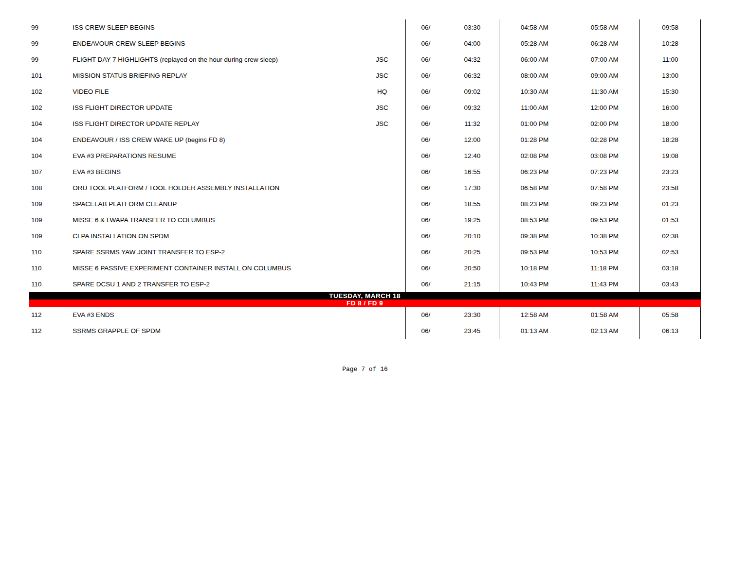| 99 | ISS CREW SLEEP BEGINS | | 06/ | 03:30 | 04:58 AM | 05:58 AM | 09:58 |
| 99 | ENDEAVOUR CREW SLEEP BEGINS | | 06/ | 04:00 | 05:28 AM | 06:28 AM | 10:28 |
| 99 | FLIGHT DAY 7 HIGHLIGHTS (replayed on the hour during crew sleep) | JSC | 06/ | 04:32 | 06:00 AM | 07:00 AM | 11:00 |
| 101 | MISSION STATUS BRIEFING REPLAY | JSC | 06/ | 06:32 | 08:00 AM | 09:00 AM | 13:00 |
| 102 | VIDEO FILE | HQ | 06/ | 09:02 | 10:30 AM | 11:30 AM | 15:30 |
| 102 | ISS FLIGHT DIRECTOR UPDATE | JSC | 06/ | 09:32 | 11:00 AM | 12:00 PM | 16:00 |
| 104 | ISS FLIGHT DIRECTOR UPDATE REPLAY | JSC | 06/ | 11:32 | 01:00 PM | 02:00 PM | 18:00 |
| 104 | ENDEAVOUR / ISS CREW WAKE UP (begins FD 8) | | 06/ | 12:00 | 01:28 PM | 02:28 PM | 18:28 |
| 104 | EVA #3 PREPARATIONS RESUME | | 06/ | 12:40 | 02:08 PM | 03:08 PM | 19:08 |
| 107 | EVA #3 BEGINS | | 06/ | 16:55 | 06:23 PM | 07:23 PM | 23:23 |
| 108 | ORU TOOL PLATFORM / TOOL HOLDER ASSEMBLY INSTALLATION | | 06/ | 17:30 | 06:58 PM | 07:58 PM | 23:58 |
| 109 | SPACELAB PLATFORM CLEANUP | | 06/ | 18:55 | 08:23 PM | 09:23 PM | 01:23 |
| 109 | MISSE 6 & LWAPA TRANSFER TO COLUMBUS | | 06/ | 19:25 | 08:53 PM | 09:53 PM | 01:53 |
| 109 | CLPA INSTALLATION ON SPDM | | 06/ | 20:10 | 09:38 PM | 10:38 PM | 02:38 |
| 110 | SPARE SSRMS YAW JOINT TRANSFER TO ESP-2 | | 06/ | 20:25 | 09:53 PM | 10:53 PM | 02:53 |
| 110 | MISSE 6 PASSIVE EXPERIMENT CONTAINER INSTALL ON COLUMBUS | | 06/ | 20:50 | 10:18 PM | 11:18 PM | 03:18 |
| 110 | SPARE DCSU 1 AND 2 TRANSFER TO ESP-2 | | 06/ | 21:15 | 10:43 PM | 11:43 PM | 03:43 |
| TUESDAY, MARCH 18 |
| FD 8 / FD 9 |
| 112 | EVA #3 ENDS | | 06/ | 23:30 | 12:58 AM | 01:58 AM | 05:58 |
| 112 | SSRMS GRAPPLE OF SPDM | | 06/ | 23:45 | 01:13 AM | 02:13 AM | 06:13 |
Page 7 of 16